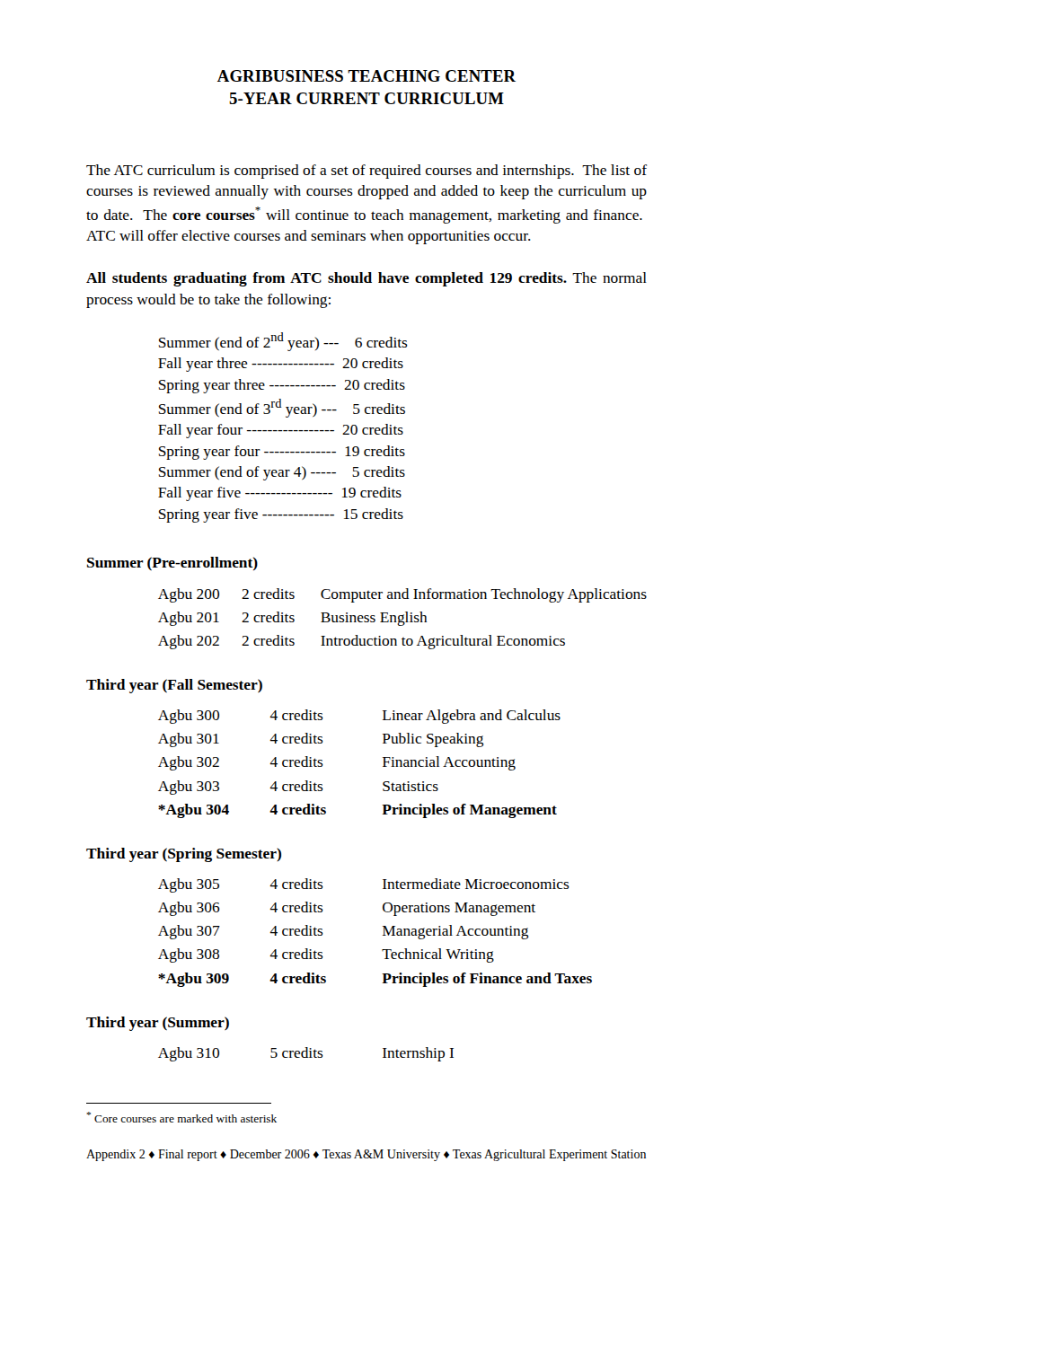AGRIBUSINESS TEACHING CENTER5-YEAR CURRENT CURRICULUM
The ATC curriculum is comprised of a set of required courses and internships. The list of courses is reviewed annually with courses dropped and added to keep the curriculum up to date. The core courses* will continue to teach management, marketing and finance. ATC will offer elective courses and seminars when opportunities occur.
All students graduating from ATC should have completed 129 credits. The normal process would be to take the following:
Summer (end of 2nd year) --- 6 credits
Fall year three ---------------- 20 credits
Spring year three ------------- 20 credits
Summer (end of 3rd year) --- 5 credits
Fall year four ----------------- 20 credits
Spring year four -------------- 19 credits
Summer (end of year 4) ----- 5 credits
Fall year five ----------------- 19 credits
Spring year five -------------- 15 credits
Summer (Pre-enrollment)
| Agbu 200 | 2 credits | Computer and Information Technology Applications |
| Agbu 201 | 2 credits | Business English |
| Agbu 202 | 2 credits | Introduction to Agricultural Economics |
Third year (Fall Semester)
| Agbu 300 | 4 credits | Linear Algebra and Calculus |
| Agbu 301 | 4 credits | Public Speaking |
| Agbu 302 | 4 credits | Financial Accounting |
| Agbu 303 | 4 credits | Statistics |
| *Agbu 304 | 4 credits | Principles of Management |
Third year (Spring Semester)
| Agbu 305 | 4 credits | Intermediate Microeconomics |
| Agbu 306 | 4 credits | Operations Management |
| Agbu 307 | 4 credits | Managerial Accounting |
| Agbu 308 | 4 credits | Technical Writing |
| *Agbu 309 | 4 credits | Principles of Finance and Taxes |
Third year (Summer)
| Agbu 310 | 5 credits | Internship I |
* Core courses are marked with asterisk
Appendix 2 ♦ Final report ♦ December 2006 ♦ Texas A&M University ♦ Texas Agricultural Experiment Station